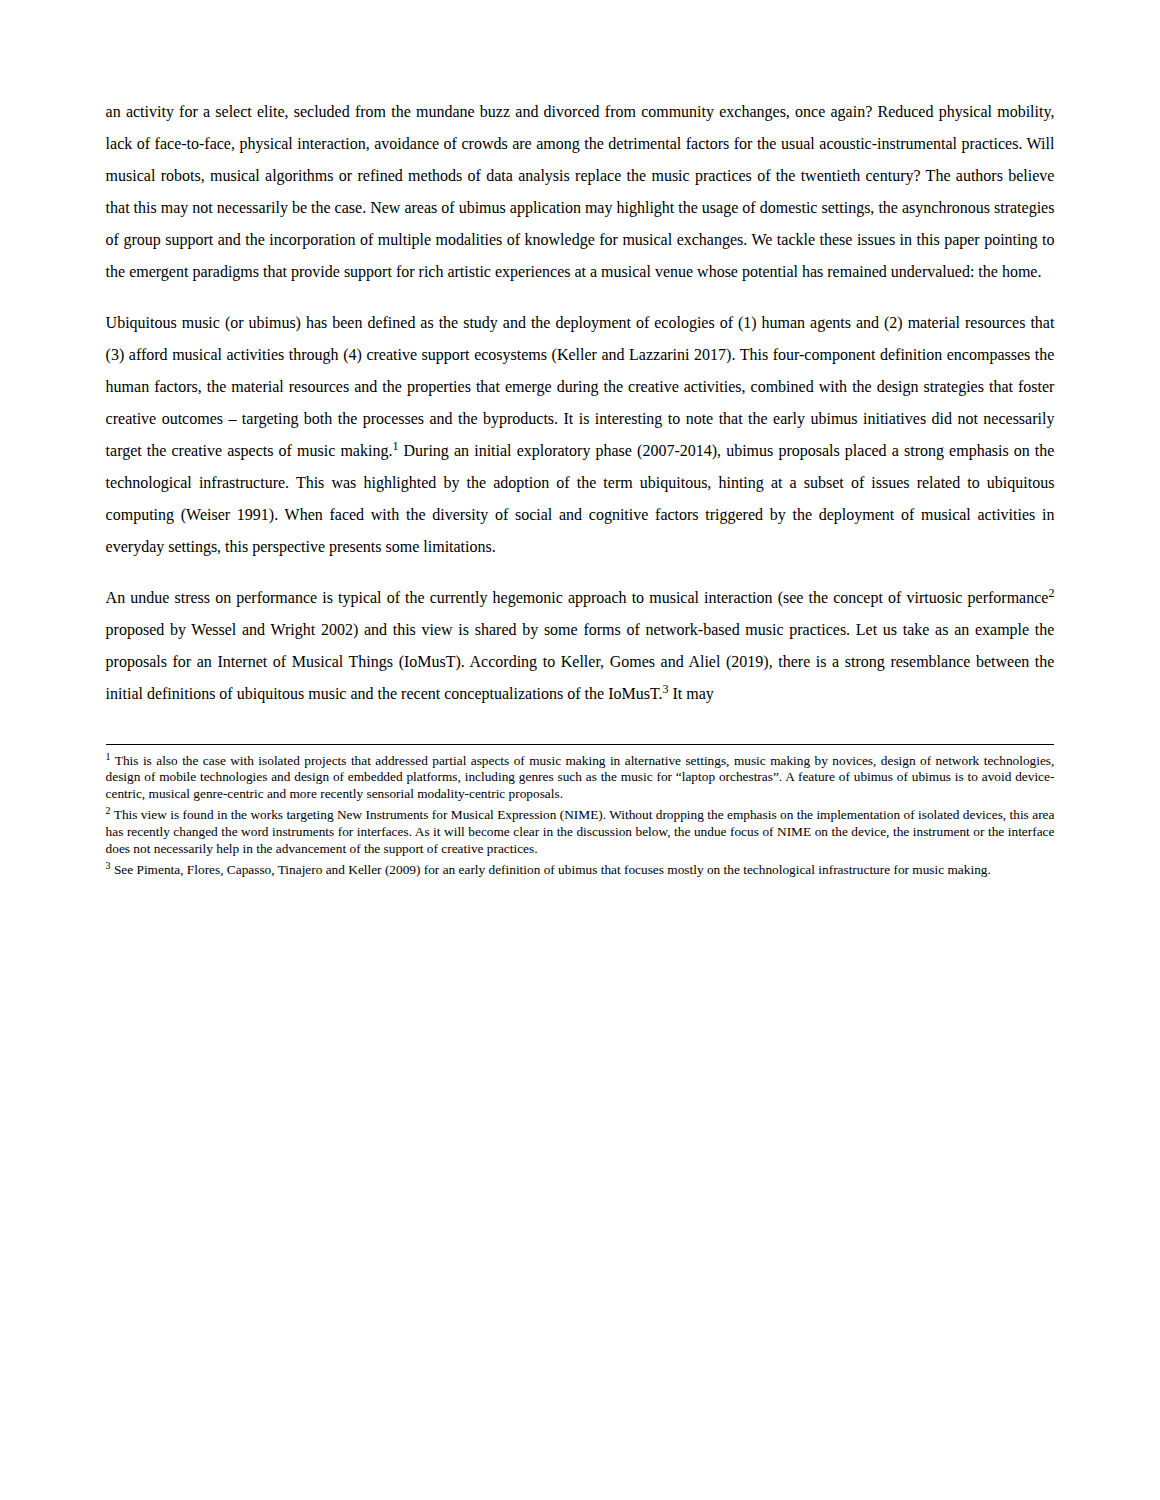an activity for a select elite, secluded from the mundane buzz and divorced from community exchanges, once again? Reduced physical mobility, lack of face-to-face, physical interaction, avoidance of crowds are among the detrimental factors for the usual acoustic-instrumental practices. Will musical robots, musical algorithms or refined methods of data analysis replace the music practices of the twentieth century? The authors believe that this may not necessarily be the case. New areas of ubimus application may highlight the usage of domestic settings, the asynchronous strategies of group support and the incorporation of multiple modalities of knowledge for musical exchanges. We tackle these issues in this paper pointing to the emergent paradigms that provide support for rich artistic experiences at a musical venue whose potential has remained undervalued: the home.
Ubiquitous music (or ubimus) has been defined as the study and the deployment of ecologies of (1) human agents and (2) material resources that (3) afford musical activities through (4) creative support ecosystems (Keller and Lazzarini 2017). This four-component definition encompasses the human factors, the material resources and the properties that emerge during the creative activities, combined with the design strategies that foster creative outcomes – targeting both the processes and the byproducts. It is interesting to note that the early ubimus initiatives did not necessarily target the creative aspects of music making.1 During an initial exploratory phase (2007-2014), ubimus proposals placed a strong emphasis on the technological infrastructure. This was highlighted by the adoption of the term ubiquitous, hinting at a subset of issues related to ubiquitous computing (Weiser 1991). When faced with the diversity of social and cognitive factors triggered by the deployment of musical activities in everyday settings, this perspective presents some limitations.
An undue stress on performance is typical of the currently hegemonic approach to musical interaction (see the concept of virtuosic performance2 proposed by Wessel and Wright 2002) and this view is shared by some forms of network-based music practices. Let us take as an example the proposals for an Internet of Musical Things (IoMusT). According to Keller, Gomes and Aliel (2019), there is a strong resemblance between the initial definitions of ubiquitous music and the recent conceptualizations of the IoMusT.3 It may
1 This is also the case with isolated projects that addressed partial aspects of music making in alternative settings, music making by novices, design of network technologies, design of mobile technologies and design of embedded platforms, including genres such as the music for “laptop orchestras”. A feature of ubimus of ubimus is to avoid device-centric, musical genre-centric and more recently sensorial modality-centric proposals.
2 This view is found in the works targeting New Instruments for Musical Expression (NIME). Without dropping the emphasis on the implementation of isolated devices, this area has recently changed the word instruments for interfaces. As it will become clear in the discussion below, the undue focus of NIME on the device, the instrument or the interface does not necessarily help in the advancement of the support of creative practices.
3 See Pimenta, Flores, Capasso, Tinajero and Keller (2009) for an early definition of ubimus that focuses mostly on the technological infrastructure for music making.